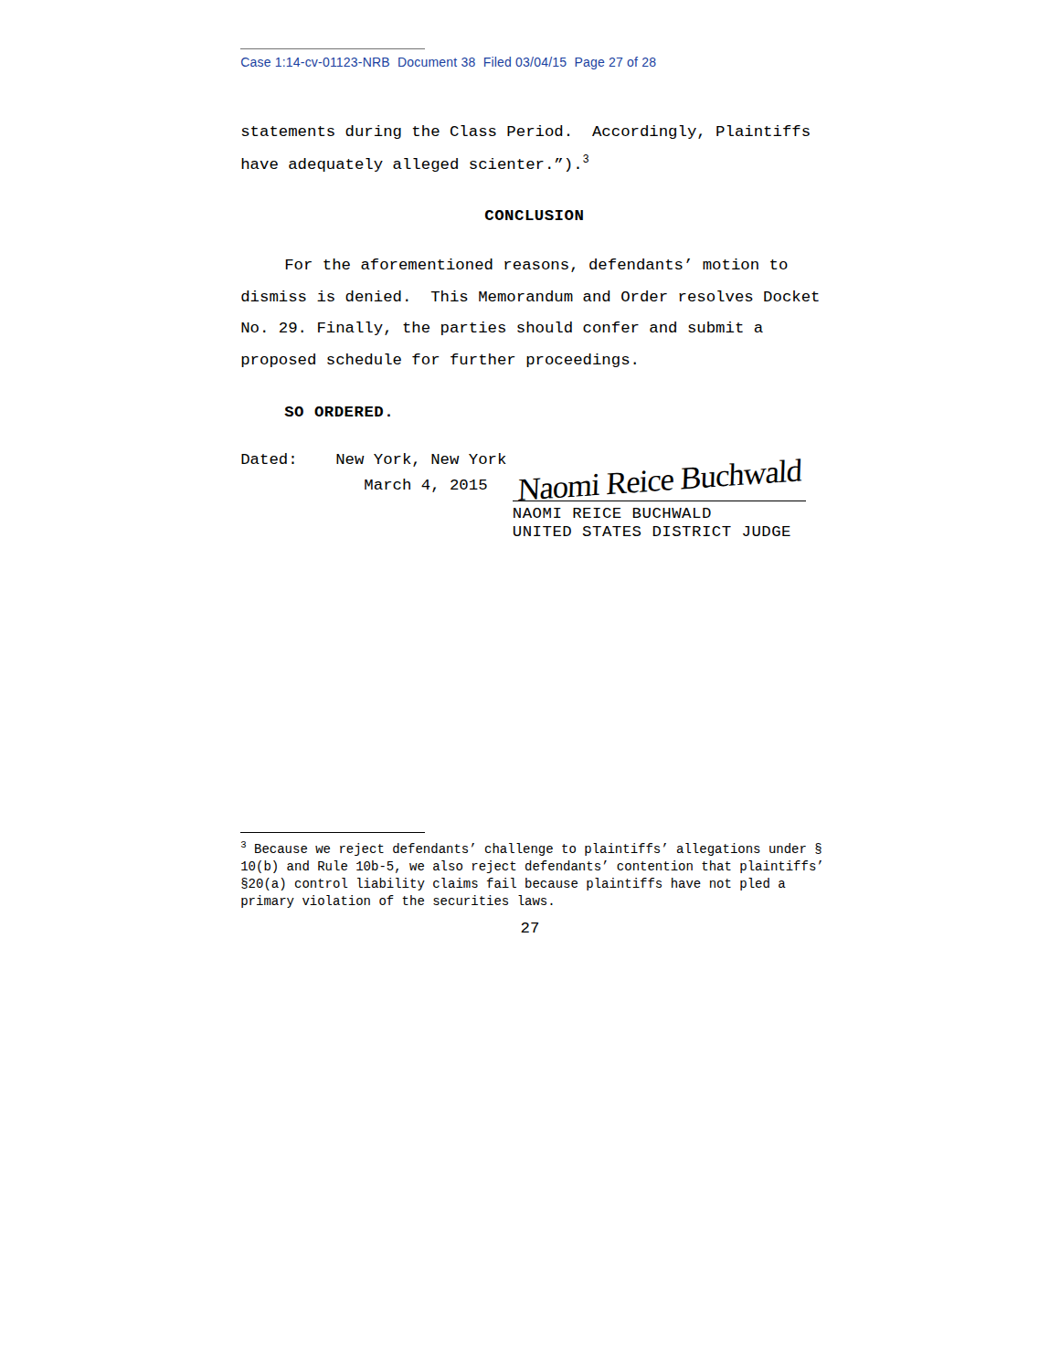Case 1:14-cv-01123-NRB Document 38 Filed 03/04/15 Page 27 of 28
statements during the Class Period. Accordingly, Plaintiffs have adequately alleged scienter.”).3
CONCLUSION
For the aforementioned reasons, defendants’ motion to dismiss is denied. This Memorandum and Order resolves Docket No. 29. Finally, the parties should confer and submit a proposed schedule for further proceedings.
SO ORDERED.
Dated: New York, New York
March 4, 2015
Naomi Reice Buchwald
NAOMI REICE BUCHWALD
UNITED STATES DISTRICT JUDGE
3 Because we reject defendants’ challenge to plaintiffs’ allegations under § 10(b) and Rule 10b-5, we also reject defendants’ contention that plaintiffs’ §20(a) control liability claims fail because plaintiffs have not pled a primary violation of the securities laws.
27